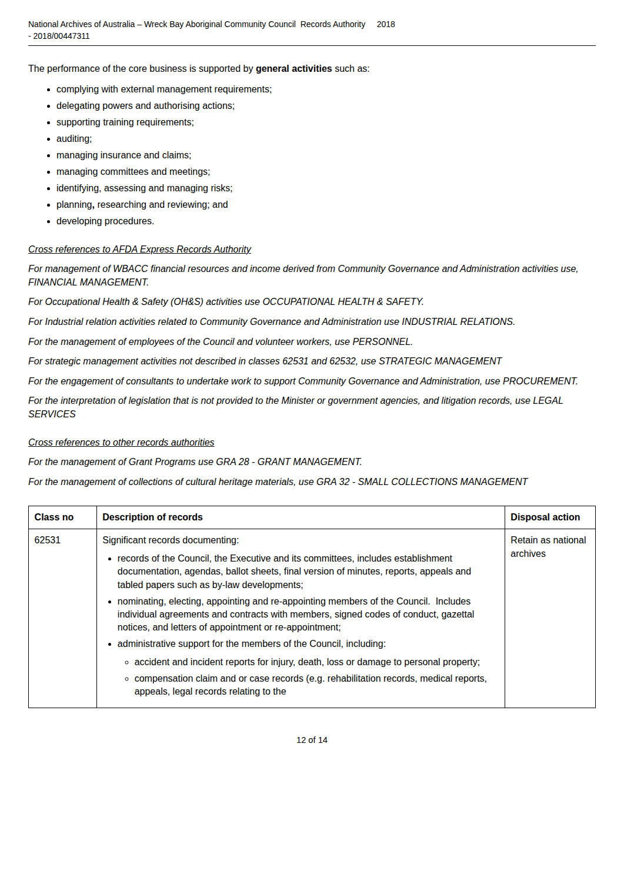National Archives of Australia – Wreck Bay Aboriginal Community Council Records Authority 2018 - 2018/00447311
The performance of the core business is supported by general activities such as:
complying with external management requirements;
delegating powers and authorising actions;
supporting training requirements;
auditing;
managing insurance and claims;
managing committees and meetings;
identifying, assessing and managing risks;
planning, researching and reviewing; and
developing procedures.
Cross references to AFDA Express Records Authority
For management of WBACC financial resources and income derived from Community Governance and Administration activities use, FINANCIAL MANAGEMENT.
For Occupational Health & Safety (OH&S) activities use OCCUPATIONAL HEALTH & SAFETY.
For Industrial relation activities related to Community Governance and Administration use INDUSTRIAL RELATIONS.
For the management of employees of the Council and volunteer workers, use PERSONNEL.
For strategic management activities not described in classes 62531 and 62532, use STRATEGIC MANAGEMENT
For the engagement of consultants to undertake work to support Community Governance and Administration, use PROCUREMENT.
For the interpretation of legislation that is not provided to the Minister or government agencies, and litigation records, use LEGAL SERVICES
Cross references to other records authorities
For the management of Grant Programs use GRA 28 - GRANT MANAGEMENT.
For the management of collections of cultural heritage materials, use GRA 32 - SMALL COLLECTIONS MANAGEMENT
| Class no | Description of records | Disposal action |
| --- | --- | --- |
| 62531 | Significant records documenting: records of the Council, the Executive and its committees, includes establishment documentation, agendas, ballot sheets, final version of minutes, reports, appeals and tabled papers such as by-law developments; nominating, electing, appointing and re-appointing members of the Council. Includes individual agreements and contracts with members, signed codes of conduct, gazettal notices, and letters of appointment or re-appointment; administrative support for the members of the Council, including: accident and incident reports for injury, death, loss or damage to personal property; compensation claim and or case records (e.g. rehabilitation records, medical reports, appeals, legal records relating to the | Retain as national archives |
12 of 14